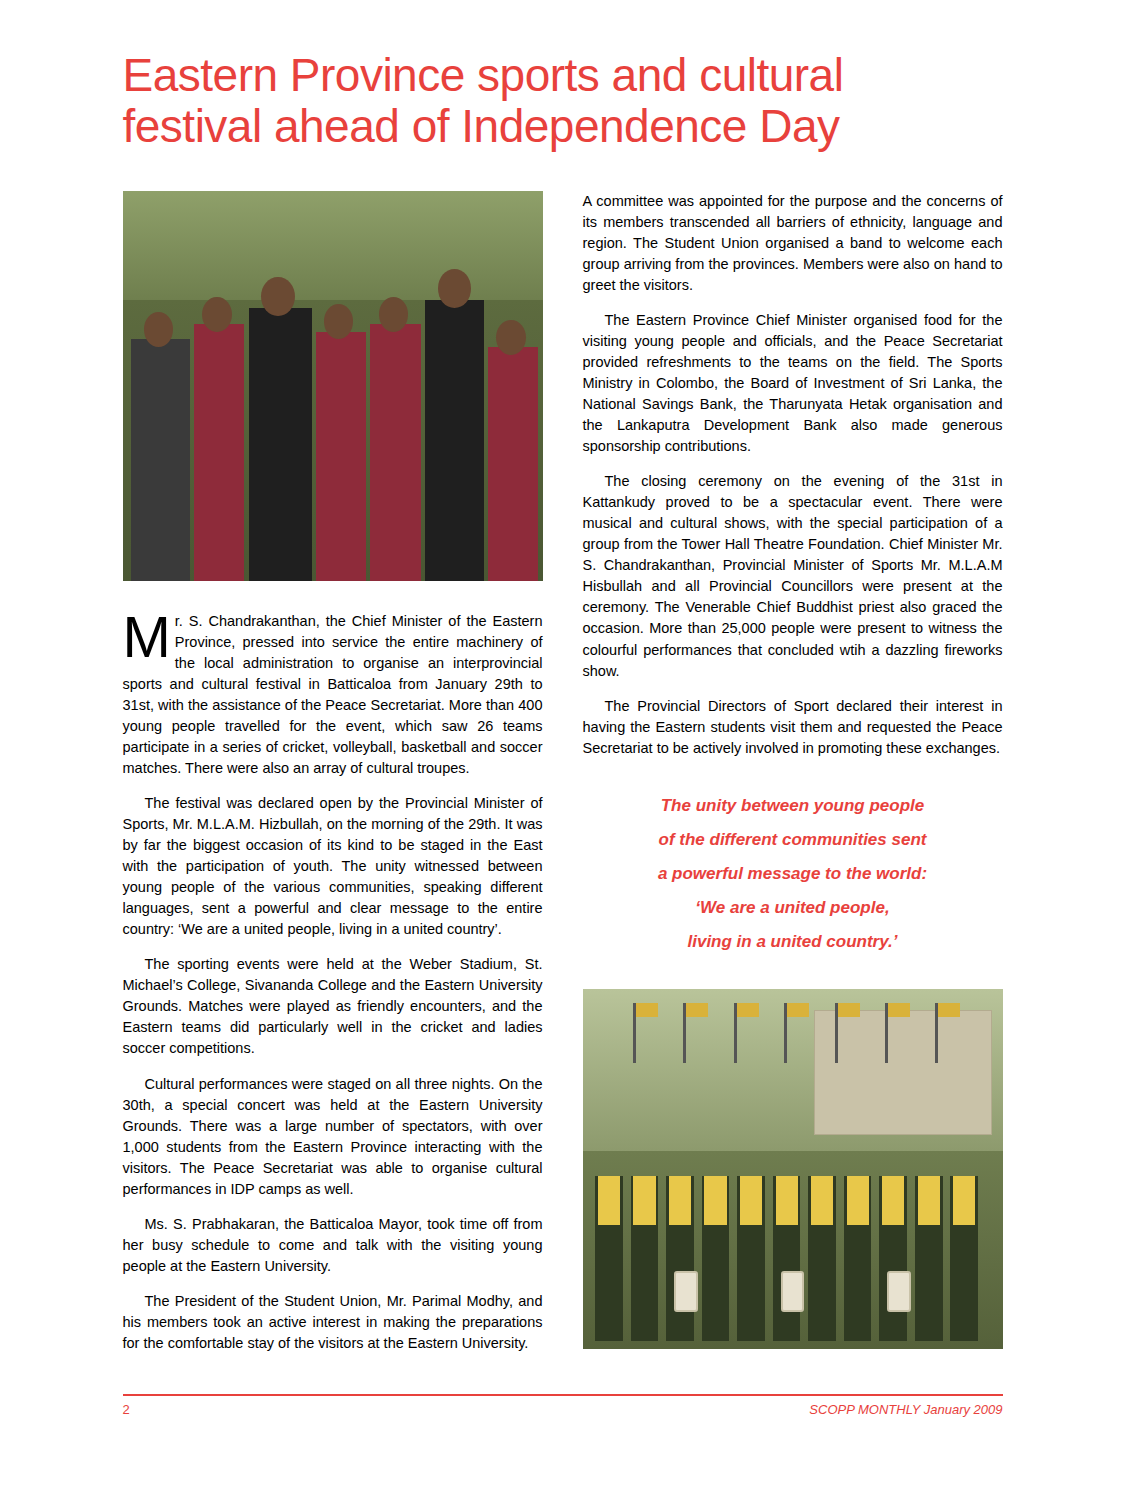Eastern Province sports and cultural
festival ahead of Independence Day
Mr. S. Chandrakanthan, the Chief Minister of the Eastern Province, pressed into service the entire machinery of the local administration to organise an interprovincial sports and cultural festival in Batticaloa from January 29th to 31st, with the assistance of the Peace Secretariat. More than 400 young people travelled for the event, which saw 26 teams participate in a series of cricket, volleyball, basketball and soccer matches. There were also an array of cultural troupes.
The festival was declared open by the Provincial Minister of Sports, Mr. M.L.A.M. Hizbullah, on the morning of the 29th. It was by far the biggest occasion of its kind to be staged in the East with the participation of youth. The unity witnessed between young people of the various communities, speaking different languages, sent a powerful and clear message to the entire country: ‘We are a united people, living in a united country’.
The sporting events were held at the Weber Stadium, St. Michael’s College, Sivananda College and the Eastern University Grounds. Matches were played as friendly encounters, and the Eastern teams did particularly well in the cricket and ladies soccer competitions.
Cultural performances were staged on all three nights. On the 30th, a special concert was held at the Eastern University Grounds. There was a large number of spectators, with over 1,000 students from the Eastern Province interacting with the visitors. The Peace Secretariat was able to organise cultural performances in IDP camps as well.
Ms. S. Prabhakaran, the Batticaloa Mayor, took time off from her busy schedule to come and talk with the visiting young people at the Eastern University.
The President of the Student Union, Mr. Parimal Modhy, and his members took an active interest in making the preparations for the comfortable stay of the visitors at the Eastern University.
A committee was appointed for the purpose and the concerns of its members transcended all barriers of ethnicity, language and region. The Student Union organised a band to welcome each group arriving from the provinces. Members were also on hand to greet the visitors.
The Eastern Province Chief Minister organised food for the visiting young people and officials, and the Peace Secretariat provided refreshments to the teams on the field. The Sports Ministry in Colombo, the Board of Investment of Sri Lanka, the National Savings Bank, the Tharunyata Hetak organisation and the Lankaputra Development Bank also made generous sponsorship contributions.
The closing ceremony on the evening of the 31st in Kattankudy proved to be a spectacular event. There were musical and cultural shows, with the special participation of a group from the Tower Hall Theatre Foundation. Chief Minister Mr. S. Chandrakanthan, Provincial Minister of Sports Mr. M.L.A.M Hisbullah and all Provincial Councillors were present at the ceremony. The Venerable Chief Buddhist priest also graced the occasion. More than 25,000 people were present to witness the colourful performances that concluded wtih a dazzling fireworks show.
The Provincial Directors of Sport declared their interest in having the Eastern students visit them and requested the Peace Secretariat to be actively involved in promoting these exchanges.
The unity between young people
of the different communities sent
a powerful message to the world:
‘We are a united people,
living in a united country.’
2
SCOPP MONTHLY January 2009